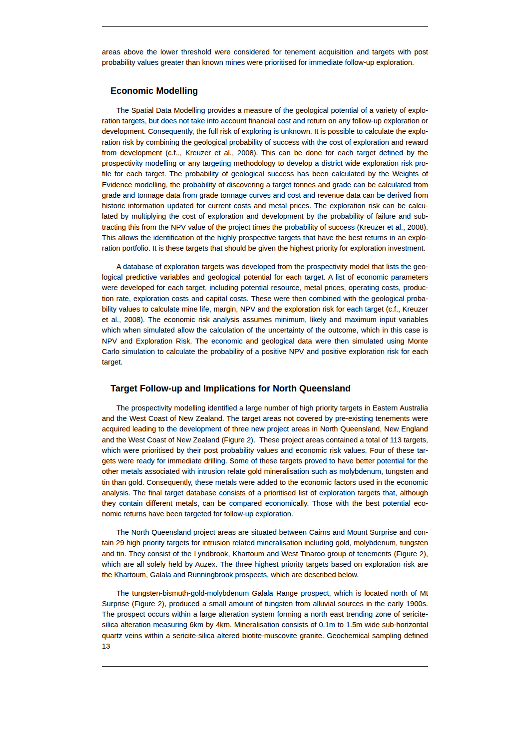areas above the lower threshold were considered for tenement acquisition and targets with post probability values greater than known mines were prioritised for immediate follow-up exploration.
Economic Modelling
The Spatial Data Modelling provides a measure of the geological potential of a variety of exploration targets, but does not take into account financial cost and return on any follow-up exploration or development. Consequently, the full risk of exploring is unknown. It is possible to calculate the exploration risk by combining the geological probability of success with the cost of exploration and reward from development (c.f.., Kreuzer et al., 2008). This can be done for each target defined by the prospectivity modelling or any targeting methodology to develop a district wide exploration risk profile for each target. The probability of geological success has been calculated by the Weights of Evidence modelling, the probability of discovering a target tonnes and grade can be calculated from grade and tonnage data from grade tonnage curves and cost and revenue data can be derived from historic information updated for current costs and metal prices. The exploration risk can be calculated by multiplying the cost of exploration and development by the probability of failure and subtracting this from the NPV value of the project times the probability of success (Kreuzer et al., 2008). This allows the identification of the highly prospective targets that have the best returns in an exploration portfolio. It is these targets that should be given the highest priority for exploration investment.
A database of exploration targets was developed from the prospectivity model that lists the geological predictive variables and geological potential for each target. A list of economic parameters were developed for each target, including potential resource, metal prices, operating costs, production rate, exploration costs and capital costs. These were then combined with the geological probability values to calculate mine life, margin, NPV and the exploration risk for each target (c.f., Kreuzer et al., 2008). The economic risk analysis assumes minimum, likely and maximum input variables which when simulated allow the calculation of the uncertainty of the outcome, which in this case is NPV and Exploration Risk. The economic and geological data were then simulated using Monte Carlo simulation to calculate the probability of a positive NPV and positive exploration risk for each target.
Target Follow-up and Implications for North Queensland
The prospectivity modelling identified a large number of high priority targets in Eastern Australia and the West Coast of New Zealand. The target areas not covered by pre-existing tenements were acquired leading to the development of three new project areas in North Queensland, New England and the West Coast of New Zealand (Figure 2). These project areas contained a total of 113 targets, which were prioritised by their post probability values and economic risk values. Four of these targets were ready for immediate drilling. Some of these targets proved to have better potential for the other metals associated with intrusion relate gold mineralisation such as molybdenum, tungsten and tin than gold. Consequently, these metals were added to the economic factors used in the economic analysis. The final target database consists of a prioritised list of exploration targets that, although they contain different metals, can be compared economically. Those with the best potential economic returns have been targeted for follow-up exploration.
The North Queensland project areas are situated between Cairns and Mount Surprise and contain 29 high priority targets for intrusion related mineralisation including gold, molybdenum, tungsten and tin. They consist of the Lyndbrook, Khartoum and West Tinaroo group of tenements (Figure 2), which are all solely held by Auzex. The three highest priority targets based on exploration risk are the Khartoum, Galala and Runningbrook prospects, which are described below.
The tungsten-bismuth-gold-molybdenum Galala Range prospect, which is located north of Mt Surprise (Figure 2), produced a small amount of tungsten from alluvial sources in the early 1900s. The prospect occurs within a large alteration system forming a north east trending zone of sericite-silica alteration measuring 6km by 4km. Mineralisation consists of 0.1m to 1.5m wide sub-horizontal quartz veins within a sericite-silica altered biotite-muscovite granite. Geochemical sampling defined 13